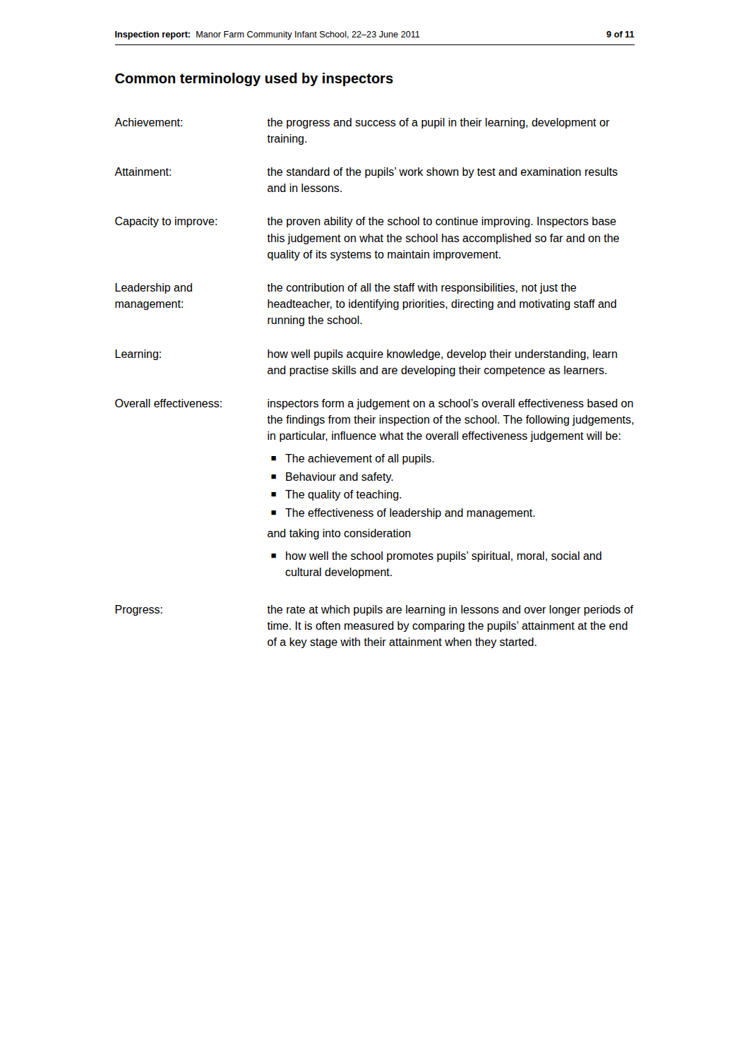Inspection report: Manor Farm Community Infant School, 22–23 June 2011 9 of 11
Common terminology used by inspectors
Achievement:
the progress and success of a pupil in their learning, development or training.
Attainment:
the standard of the pupils’ work shown by test and examination results and in lessons.
Capacity to improve:
the proven ability of the school to continue improving. Inspectors base this judgement on what the school has accomplished so far and on the quality of its systems to maintain improvement.
Leadership and management:
the contribution of all the staff with responsibilities, not just the headteacher, to identifying priorities, directing and motivating staff and running the school.
Learning:
how well pupils acquire knowledge, develop their understanding, learn and practise skills and are developing their competence as learners.
Overall effectiveness:
inspectors form a judgement on a school’s overall effectiveness based on the findings from their inspection of the school. The following judgements, in particular, influence what the overall effectiveness judgement will be:
The achievement of all pupils.
Behaviour and safety.
The quality of teaching.
The effectiveness of leadership and management.
and taking into consideration
how well the school promotes pupils’ spiritual, moral, social and cultural development.
Progress:
the rate at which pupils are learning in lessons and over longer periods of time. It is often measured by comparing the pupils’ attainment at the end of a key stage with their attainment when they started.